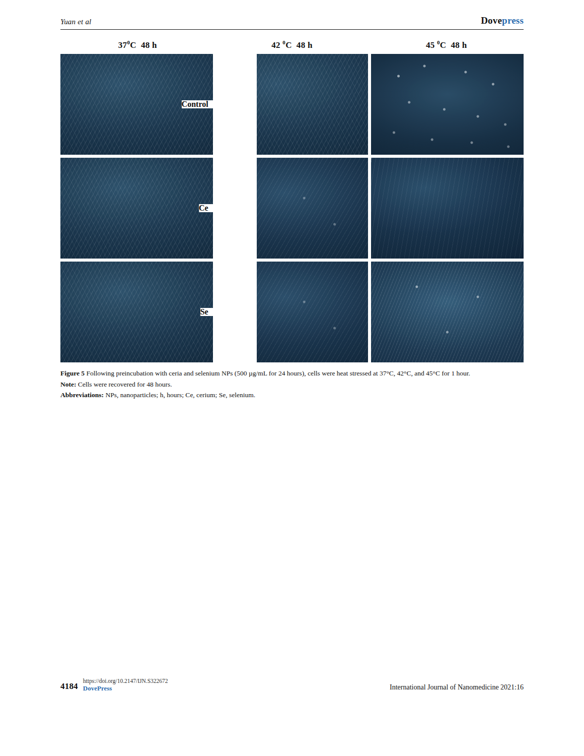Yuan et al
Dove press
370C 48 h
42 0C 48 h
45 0C 48 h
Control
Ce
Se
Figure 5 Following preincubation with ceria and selenium NPs (500 µg/mL for 24 hours), cells were heat stressed at 37°C, 42°C, and 45°C for 1 hour.
Note: Cells were recovered for 48 hours.
Abbreviations: NPs, nanoparticles; h, hours; Ce, cerium; Se, selenium.
4184
https://doi.org/10.2147/IJN.S322672
DovePress
International Journal of Nanomedicine 2021:16